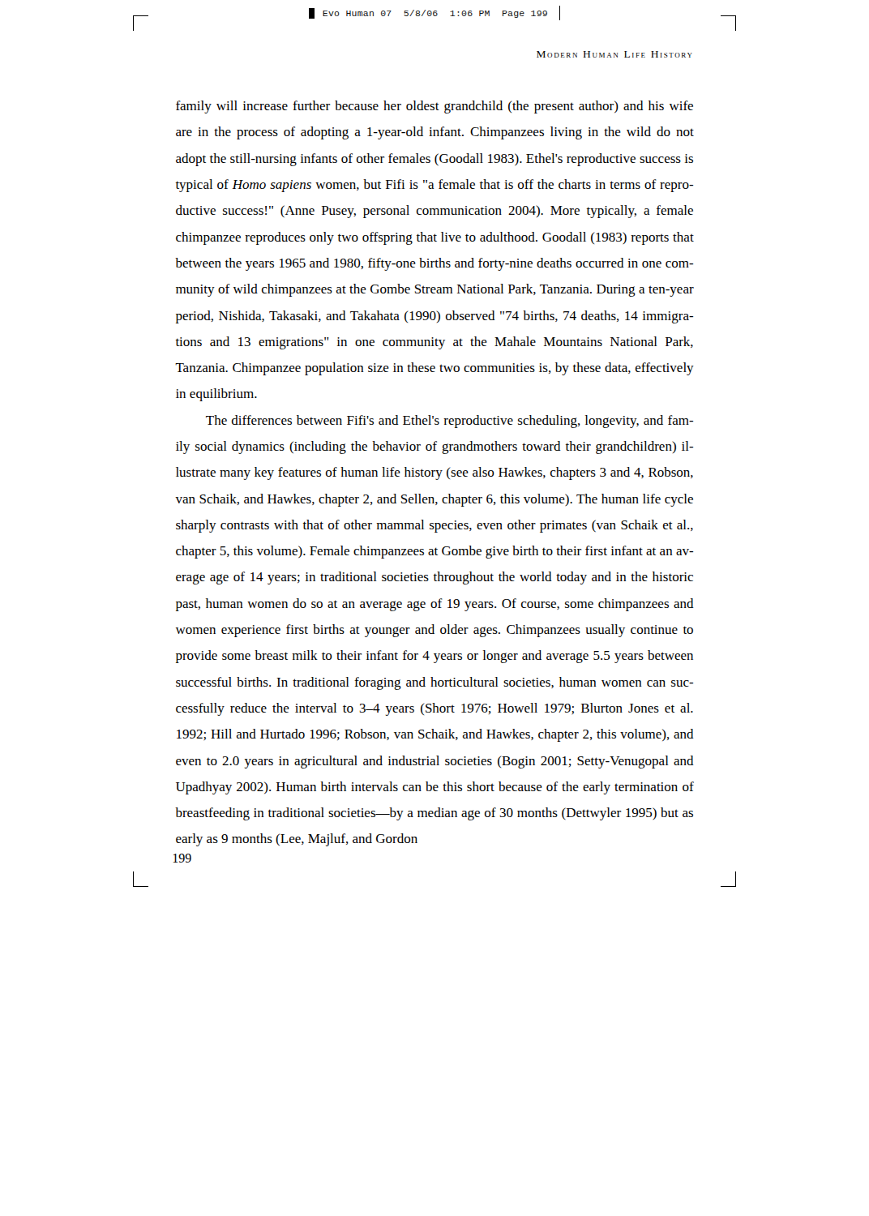Evo Human 07 5/8/06 1:06 PM Page 199
Modern Human Life History
family will increase further because her oldest grandchild (the present author) and his wife are in the process of adopting a 1-year-old infant. Chimpanzees living in the wild do not adopt the still-nursing infants of other females (Goodall 1983). Ethel's reproductive success is typical of Homo sapiens women, but Fifi is "a female that is off the charts in terms of reproductive success!" (Anne Pusey, personal communication 2004). More typically, a female chimpanzee reproduces only two offspring that live to adulthood. Goodall (1983) reports that between the years 1965 and 1980, fifty-one births and forty-nine deaths occurred in one community of wild chimpanzees at the Gombe Stream National Park, Tanzania. During a ten-year period, Nishida, Takasaki, and Takahata (1990) observed "74 births, 74 deaths, 14 immigrations and 13 emigrations" in one community at the Mahale Mountains National Park, Tanzania. Chimpanzee population size in these two communities is, by these data, effectively in equilibrium.
The differences between Fifi's and Ethel's reproductive scheduling, longevity, and family social dynamics (including the behavior of grandmothers toward their grandchildren) illustrate many key features of human life history (see also Hawkes, chapters 3 and 4, Robson, van Schaik, and Hawkes, chapter 2, and Sellen, chapter 6, this volume). The human life cycle sharply contrasts with that of other mammal species, even other primates (van Schaik et al., chapter 5, this volume). Female chimpanzees at Gombe give birth to their first infant at an average age of 14 years; in traditional societies throughout the world today and in the historic past, human women do so at an average age of 19 years. Of course, some chimpanzees and women experience first births at younger and older ages. Chimpanzees usually continue to provide some breast milk to their infant for 4 years or longer and average 5.5 years between successful births. In traditional foraging and horticultural societies, human women can successfully reduce the interval to 3–4 years (Short 1976; Howell 1979; Blurton Jones et al. 1992; Hill and Hurtado 1996; Robson, van Schaik, and Hawkes, chapter 2, this volume), and even to 2.0 years in agricultural and industrial societies (Bogin 2001; Setty-Venugopal and Upadhyay 2002). Human birth intervals can be this short because of the early termination of breastfeeding in traditional societies—by a median age of 30 months (Dettwyler 1995) but as early as 9 months (Lee, Majluf, and Gordon
199